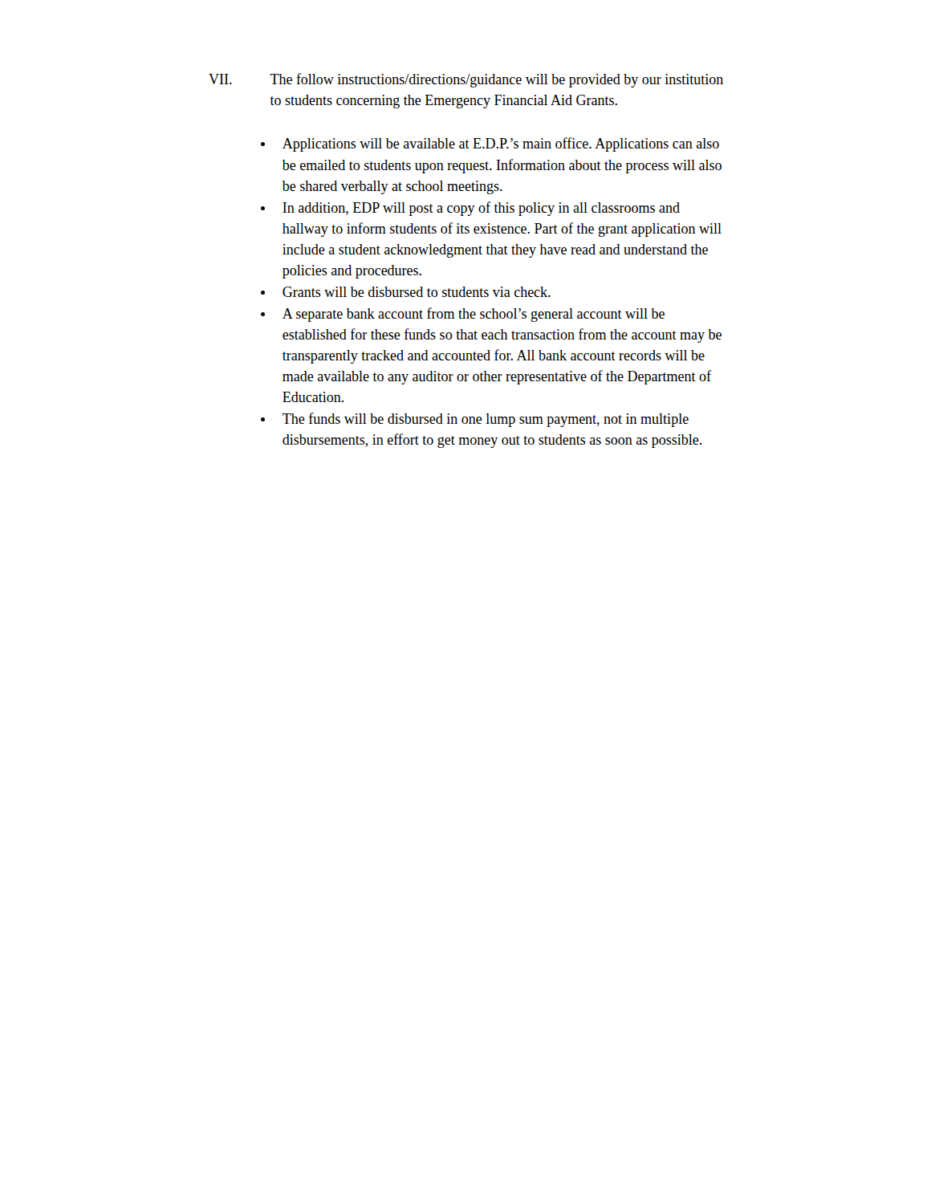VII.
The follow instructions/directions/guidance will be provided by our institution to students concerning the Emergency Financial Aid Grants.
Applications will be available at E.D.P.’s main office. Applications can also be emailed to students upon request. Information about the process will also be shared verbally at school meetings.
In addition, EDP will post a copy of this policy in all classrooms and hallway to inform students of its existence. Part of the grant application will include a student acknowledgment that they have read and understand the policies and procedures.
Grants will be disbursed to students via check.
A separate bank account from the school’s general account will be established for these funds so that each transaction from the account may be transparently tracked and accounted for. All bank account records will be made available to any auditor or other representative of the Department of Education.
The funds will be disbursed in one lump sum payment, not in multiple disbursements, in effort to get money out to students as soon as possible.